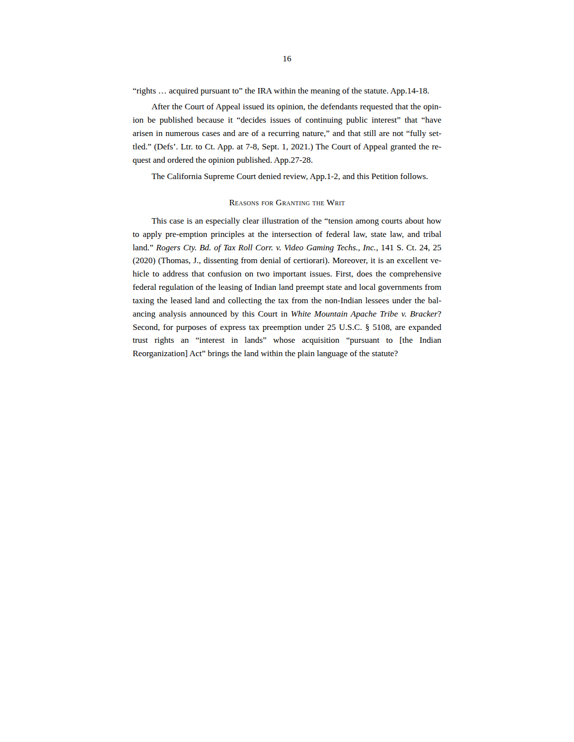16
“rights … acquired pursuant to” the IRA within the meaning of the statute. App.14-18.
After the Court of Appeal issued its opinion, the defendants requested that the opinion be published because it “decides issues of continuing public interest” that “have arisen in numerous cases and are of a recurring nature,” and that still are not “fully settled.” (Defs’. Ltr. to Ct. App. at 7-8, Sept. 1, 2021.) The Court of Appeal granted the request and ordered the opinion published. App.27-28.
The California Supreme Court denied review, App.1-2, and this Petition follows.
Reasons for Granting the Writ
This case is an especially clear illustration of the “tension among courts about how to apply pre-emption principles at the intersection of federal law, state law, and tribal land.” Rogers Cty. Bd. of Tax Roll Corr. v. Video Gaming Techs., Inc., 141 S. Ct. 24, 25 (2020) (Thomas, J., dissenting from denial of certiorari). Moreover, it is an excellent vehicle to address that confusion on two important issues. First, does the comprehensive federal regulation of the leasing of Indian land preempt state and local governments from taxing the leased land and collecting the tax from the non-Indian lessees under the balancing analysis announced by this Court in White Mountain Apache Tribe v. Bracker? Second, for purposes of express tax preemption under 25 U.S.C. § 5108, are expanded trust rights an “interest in lands” whose acquisition “pursuant to [the Indian Reorganization] Act” brings the land within the plain language of the statute?